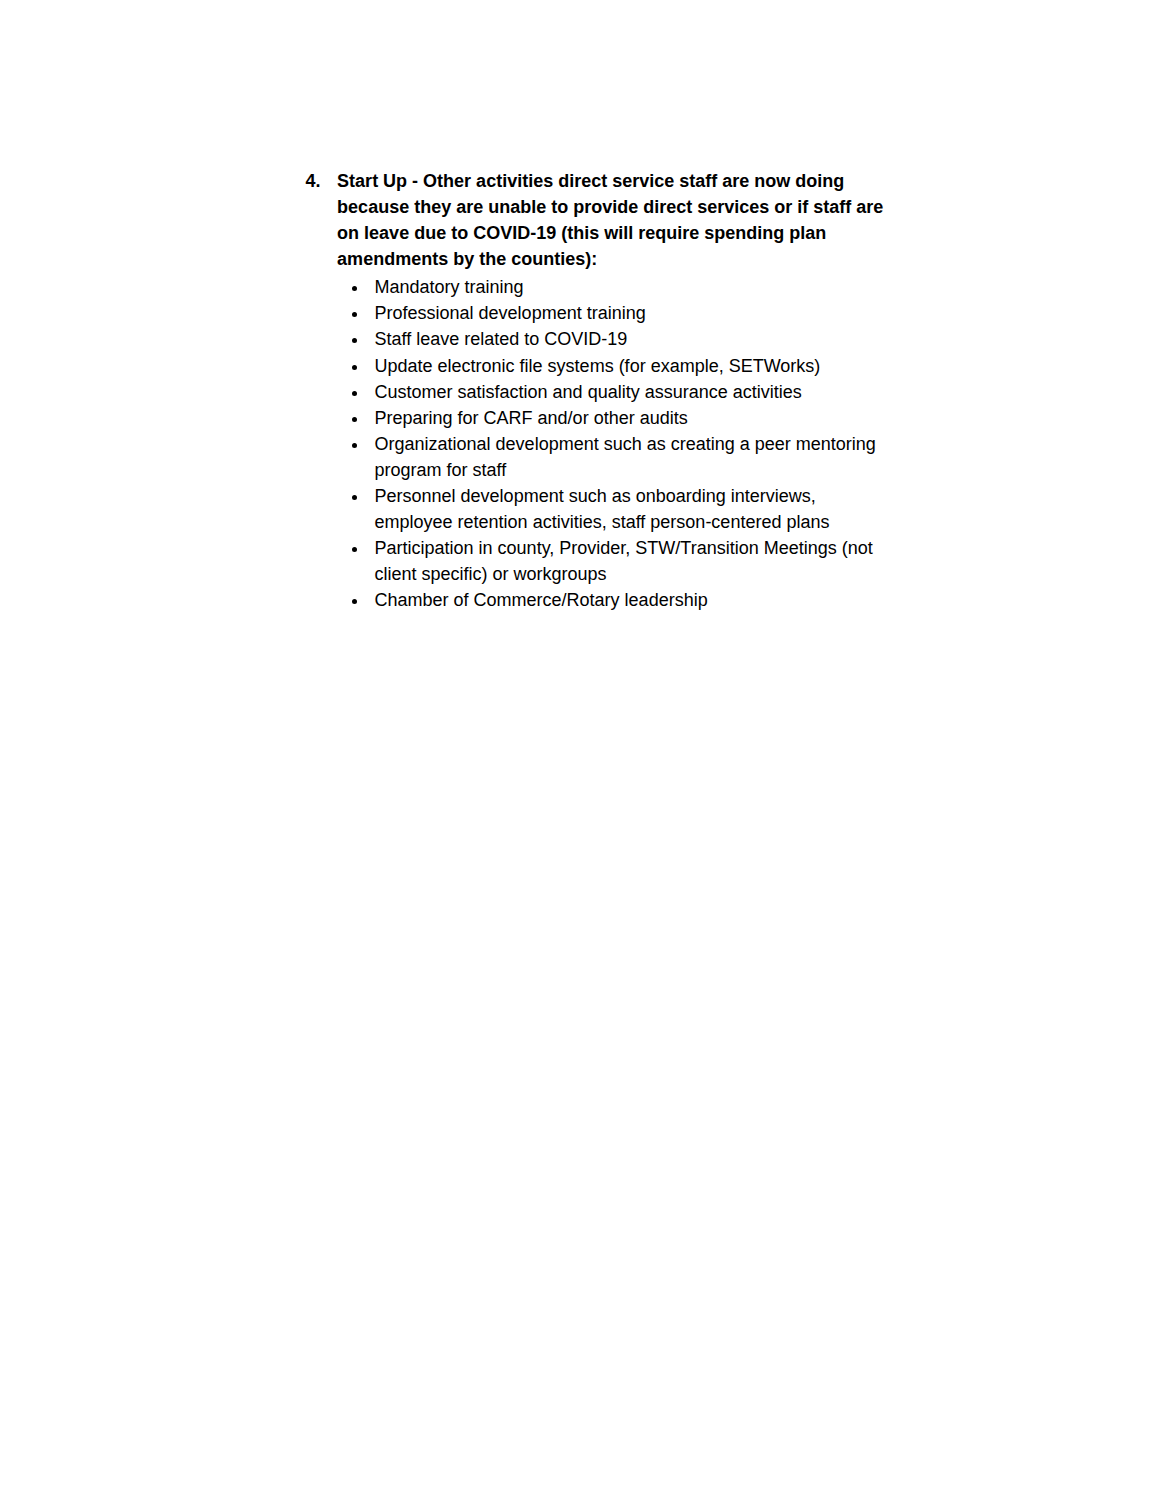Start Up - Other activities direct service staff are now doing because they are unable to provide direct services or if staff are on leave due to COVID-19 (this will require spending plan amendments by the counties):
Mandatory training
Professional development training
Staff leave related to COVID-19
Update electronic file systems (for example, SETWorks)
Customer satisfaction and quality assurance activities
Preparing for CARF and/or other audits
Organizational development such as creating a peer mentoring program for staff
Personnel development such as onboarding interviews, employee retention activities, staff person-centered plans
Participation in county, Provider, STW/Transition Meetings (not client specific) or workgroups
Chamber of Commerce/Rotary leadership